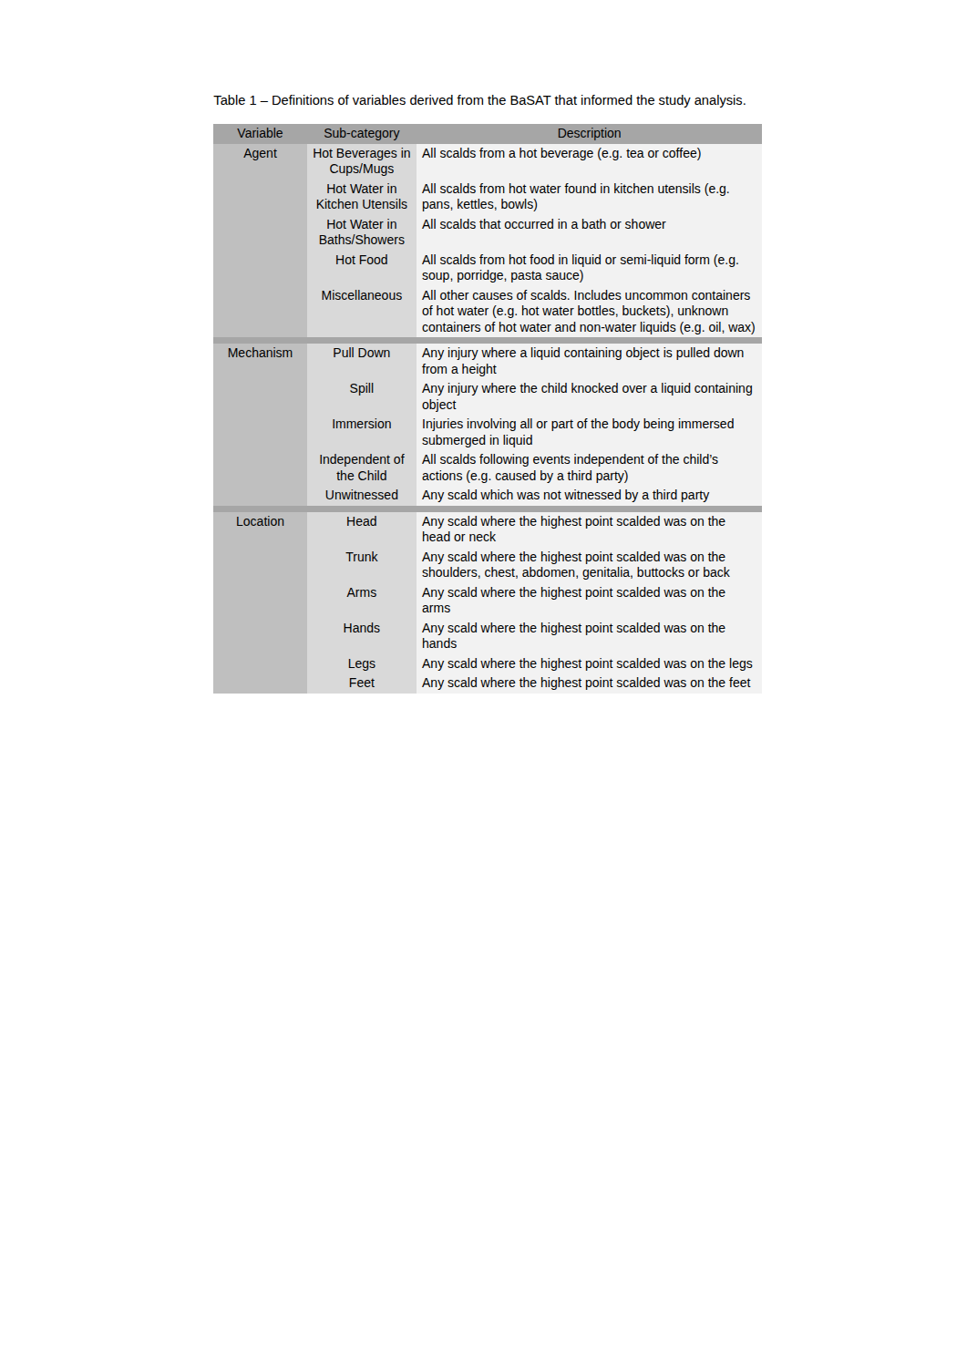Table 1 – Definitions of variables derived from the BaSAT that informed the study analysis.
| Variable | Sub-category | Description |
| --- | --- | --- |
| Agent | Hot Beverages in Cups/Mugs | All scalds from a hot beverage (e.g. tea or coffee) |
| Hot Water in Kitchen Utensils | All scalds from hot water found in kitchen utensils (e.g. pans, kettles, bowls) |
| Hot Water in Baths/Showers | All scalds that occurred in a bath or shower |
| Hot Food | All scalds from hot food in liquid or semi-liquid form (e.g. soup, porridge, pasta sauce) |
| Miscellaneous | All other causes of scalds. Includes uncommon containers of hot water (e.g. hot water bottles, buckets), unknown containers of hot water and non-water liquids (e.g. oil, wax) |
| Mechanism | Pull Down | Any injury where a liquid containing object is pulled down from a height |
| Spill | Any injury where the child knocked over a liquid containing object |
| Immersion | Injuries involving all or part of the body being immersed submerged in liquid |
| Independent of the Child | All scalds following events independent of the child’s actions (e.g. caused by a third party) |
| Unwitnessed | Any scald which was not witnessed by a third party |
| Location | Head | Any scald where the highest point scalded was on the head or neck |
| Trunk | Any scald where the highest point scalded was on the shoulders, chest, abdomen, genitalia, buttocks or back |
| Arms | Any scald where the highest point scalded was on the arms |
| Hands | Any scald where the highest point scalded was on the hands |
| Legs | Any scald where the highest point scalded was on the legs |
| Feet | Any scald where the highest point scalded was on the feet |